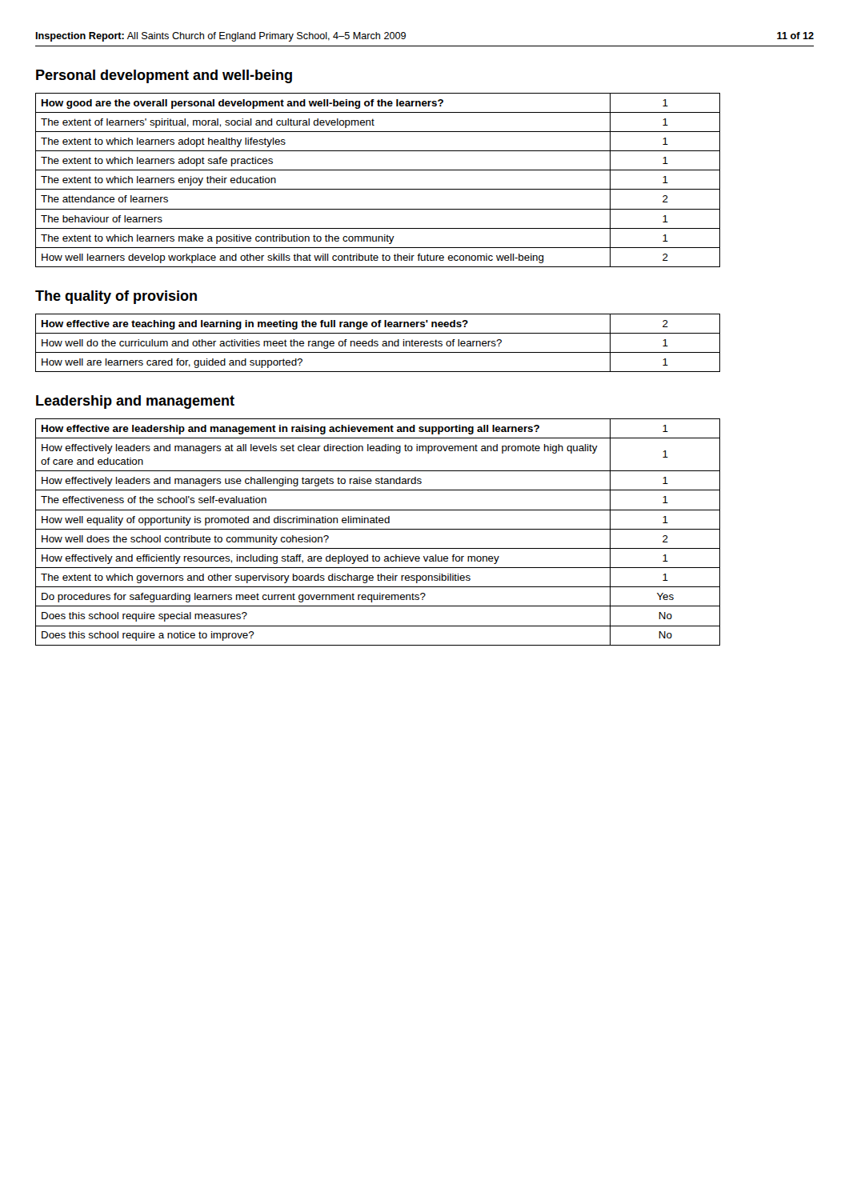Inspection Report: All Saints Church of England Primary School, 4–5 March 2009
11 of 12
Personal development and well-being
| How good are the overall personal development and well-being of the learners? | 1 |
| The extent of learners' spiritual, moral, social and cultural development | 1 |
| The extent to which learners adopt healthy lifestyles | 1 |
| The extent to which learners adopt safe practices | 1 |
| The extent to which learners enjoy their education | 1 |
| The attendance of learners | 2 |
| The behaviour of learners | 1 |
| The extent to which learners make a positive contribution to the community | 1 |
| How well learners develop workplace and other skills that will contribute to their future economic well-being | 2 |
The quality of provision
| How effective are teaching and learning in meeting the full range of learners' needs? | 2 |
| How well do the curriculum and other activities meet the range of needs and interests of learners? | 1 |
| How well are learners cared for, guided and supported? | 1 |
Leadership and management
| How effective are leadership and management in raising achievement and supporting all learners? | 1 |
| How effectively leaders and managers at all levels set clear direction leading to improvement and promote high quality of care and education | 1 |
| How effectively leaders and managers use challenging targets to raise standards | 1 |
| The effectiveness of the school's self-evaluation | 1 |
| How well equality of opportunity is promoted and discrimination eliminated | 1 |
| How well does the school contribute to community cohesion? | 2 |
| How effectively and efficiently resources, including staff, are deployed to achieve value for money | 1 |
| The extent to which governors and other supervisory boards discharge their responsibilities | 1 |
| Do procedures for safeguarding learners meet current government requirements? | Yes |
| Does this school require special measures? | No |
| Does this school require a notice to improve? | No |